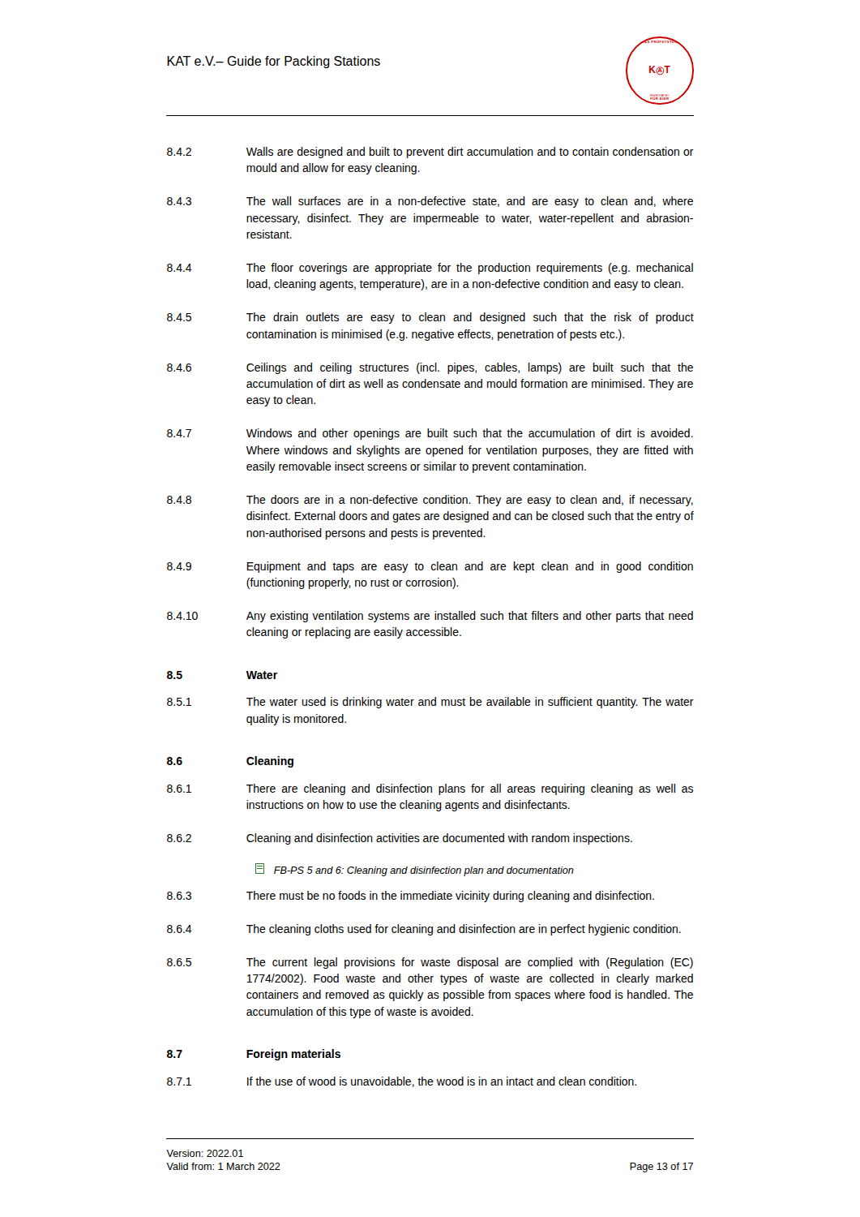KAT e.V.– Guide for Packing Stations
DAS PRÜFSYSTEM
KAT
FÜR EIER
WWW.KAT.EC
8.4.2
Walls are designed and built to prevent dirt accumulation and to contain condensation or mould and allow for easy cleaning.
8.4.3
The wall surfaces are in a non-defective state, and are easy to clean and, where necessary, disinfect. They are impermeable to water, water-repellent and abrasion-resistant.
8.4.4
The floor coverings are appropriate for the production requirements (e.g. mechanical load, cleaning agents, temperature), are in a non-defective condition and easy to clean.
8.4.5
The drain outlets are easy to clean and designed such that the risk of product contamination is minimised (e.g. negative effects, penetration of pests etc.).
8.4.6
Ceilings and ceiling structures (incl. pipes, cables, lamps) are built such that the accumulation of dirt as well as condensate and mould formation are minimised. They are easy to clean.
8.4.7
Windows and other openings are built such that the accumulation of dirt is avoided. Where windows and skylights are opened for ventilation purposes, they are fitted with easily removable insect screens or similar to prevent contamination.
8.4.8
The doors are in a non-defective condition. They are easy to clean and, if necessary, disinfect. External doors and gates are designed and can be closed such that the entry of non-authorised persons and pests is prevented.
8.4.9
Equipment and taps are easy to clean and are kept clean and in good condition (functioning properly, no rust or corrosion).
8.4.10
Any existing ventilation systems are installed such that filters and other parts that need cleaning or replacing are easily accessible.
8.5 Water
8.5.1
The water used is drinking water and must be available in sufficient quantity. The water quality is monitored.
8.6 Cleaning
8.6.1
There are cleaning and disinfection plans for all areas requiring cleaning as well as instructions on how to use the cleaning agents and disinfectants.
8.6.2
Cleaning and disinfection activities are documented with random inspections.
FB-PS 5 and 6: Cleaning and disinfection plan and documentation
8.6.3
There must be no foods in the immediate vicinity during cleaning and disinfection.
8.6.4
The cleaning cloths used for cleaning and disinfection are in perfect hygienic condition.
8.6.5
The current legal provisions for waste disposal are complied with (Regulation (EC) 1774/2002). Food waste and other types of waste are collected in clearly marked containers and removed as quickly as possible from spaces where food is handled. The accumulation of this type of waste is avoided.
8.7 Foreign materials
8.7.1
If the use of wood is unavoidable, the wood is in an intact and clean condition.
Version: 2022.01
Valid from: 1 March 2022
Page 13 of 17